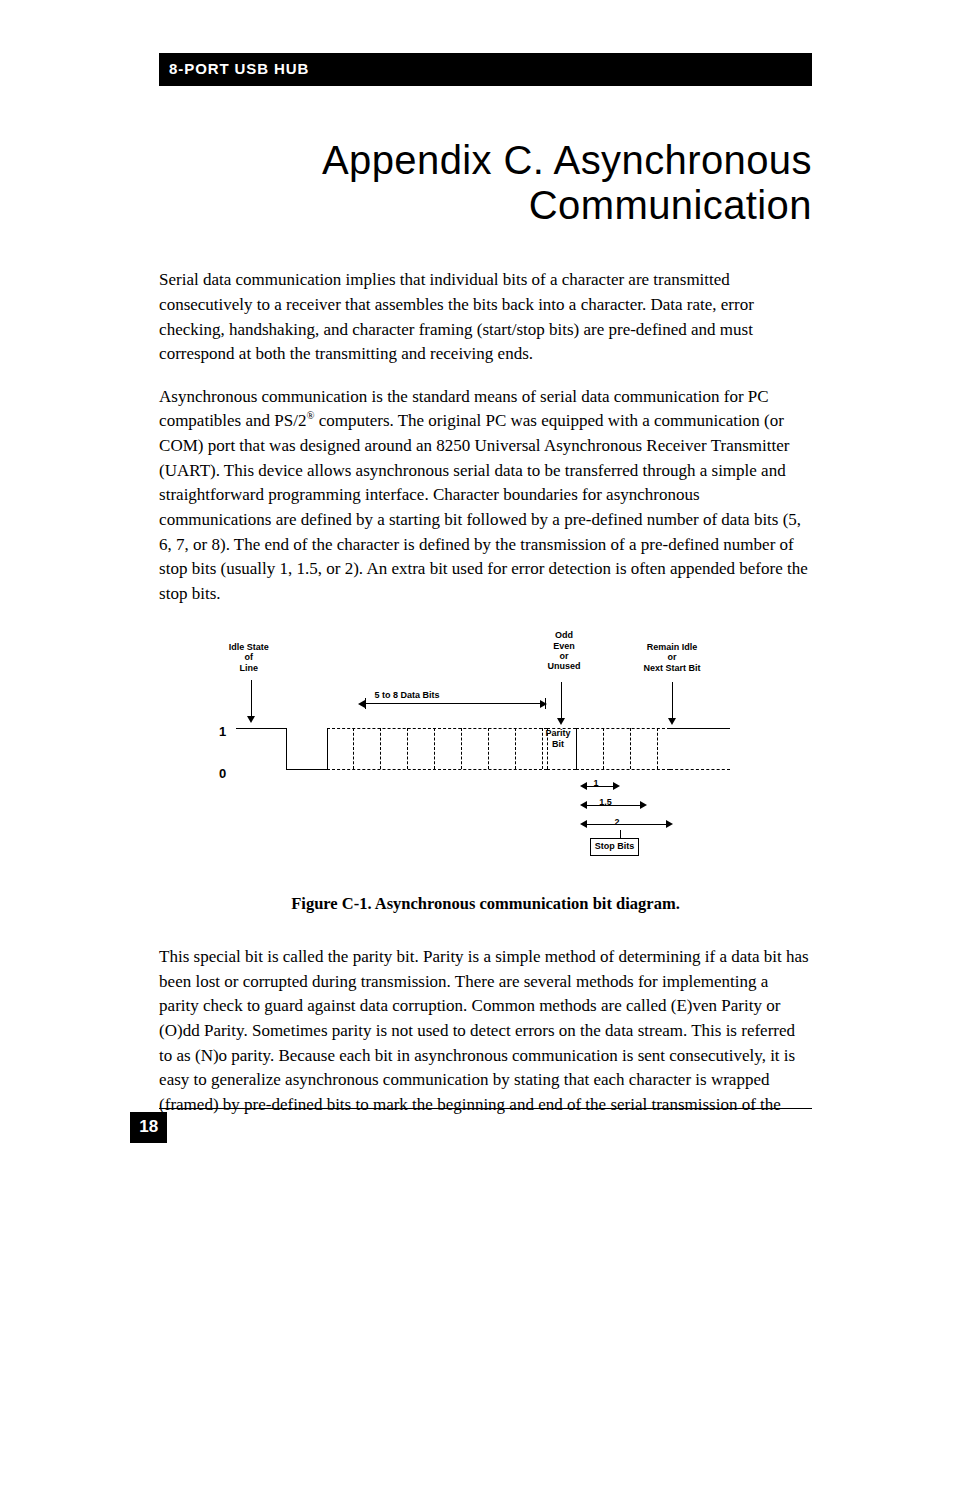8-Port USB Hub
Appendix C. Asynchronous
Communication
Serial data communication implies that individual bits of a character are transmitted consecutively to a receiver that assembles the bits back into a character. Data rate, error checking, handshaking, and character framing (start/stop bits) are pre-defined and must correspond at both the transmitting and receiving ends.
Asynchronous communication is the standard means of serial data communication for PC compatibles and PS/2® computers. The original PC was equipped with a communication (or COM) port that was designed around an 8250 Universal Asynchronous Receiver Transmitter (UART). This device allows asynchronous serial data to be transferred through a simple and straightforward programming interface. Character boundaries for asynchronous communications are defined by a starting bit followed by a pre-defined number of data bits (5, 6, 7, or 8). The end of the character is defined by the transmission of a pre-defined number of stop bits (usually 1, 1.5, or 2). An extra bit used for error detection is often appended before the stop bits.
Idle State
of
Line
5 to 8 Data Bits
Odd
Even
or
Unused
Remain Idle
or
Next Start Bit
Parity
Bit
1
0
1
1.5
2
Stop Bits
Figure C-1. Asynchronous communication bit diagram.
This special bit is called the parity bit. Parity is a simple method of determining if a data bit has been lost or corrupted during transmission. There are several methods for implementing a parity check to guard against data corruption. Common methods are called (E)ven Parity or (O)dd Parity. Sometimes parity is not used to detect errors on the data stream. This is referred to as (N)o parity. Because each bit in asynchronous communication is sent consecutively, it is easy to generalize asynchronous communication by stating that each character is wrapped (framed) by pre-defined bits to mark the beginning and end of the serial transmission of the
18